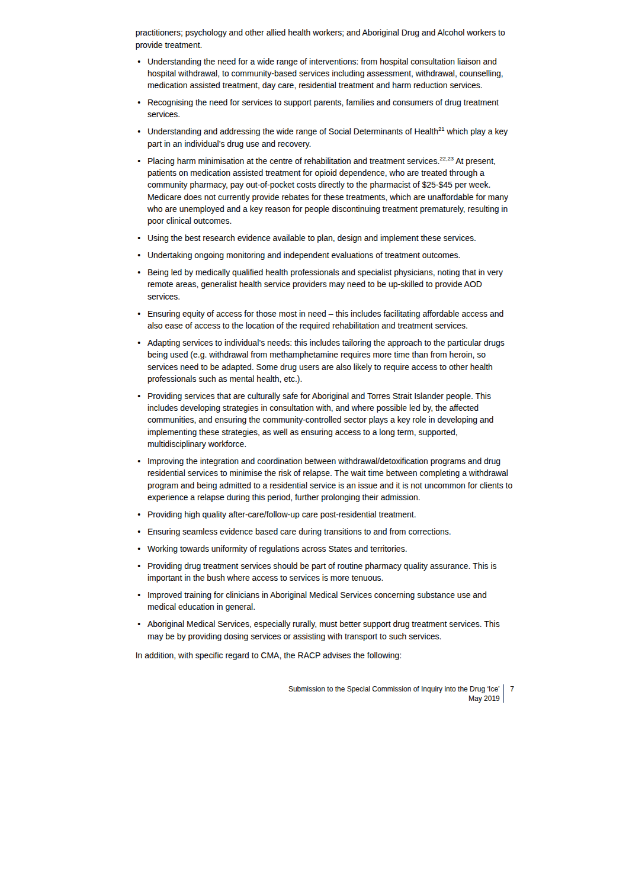practitioners; psychology and other allied health workers; and Aboriginal Drug and Alcohol workers to provide treatment.
Understanding the need for a wide range of interventions: from hospital consultation liaison and hospital withdrawal, to community-based services including assessment, withdrawal, counselling, medication assisted treatment, day care, residential treatment and harm reduction services.
Recognising the need for services to support parents, families and consumers of drug treatment services.
Understanding and addressing the wide range of Social Determinants of Health21 which play a key part in an individual’s drug use and recovery.
Placing harm minimisation at the centre of rehabilitation and treatment services.22,23 At present, patients on medication assisted treatment for opioid dependence, who are treated through a community pharmacy, pay out-of-pocket costs directly to the pharmacist of $25-$45 per week. Medicare does not currently provide rebates for these treatments, which are unaffordable for many who are unemployed and a key reason for people discontinuing treatment prematurely, resulting in poor clinical outcomes.
Using the best research evidence available to plan, design and implement these services.
Undertaking ongoing monitoring and independent evaluations of treatment outcomes.
Being led by medically qualified health professionals and specialist physicians, noting that in very remote areas, generalist health service providers may need to be up-skilled to provide AOD services.
Ensuring equity of access for those most in need – this includes facilitating affordable access and also ease of access to the location of the required rehabilitation and treatment services.
Adapting services to individual’s needs: this includes tailoring the approach to the particular drugs being used (e.g. withdrawal from methamphetamine requires more time than from heroin, so services need to be adapted. Some drug users are also likely to require access to other health professionals such as mental health, etc.).
Providing services that are culturally safe for Aboriginal and Torres Strait Islander people. This includes developing strategies in consultation with, and where possible led by, the affected communities, and ensuring the community-controlled sector plays a key role in developing and implementing these strategies, as well as ensuring access to a long term, supported, multidisciplinary workforce.
Improving the integration and coordination between withdrawal/detoxification programs and drug residential services to minimise the risk of relapse. The wait time between completing a withdrawal program and being admitted to a residential service is an issue and it is not uncommon for clients to experience a relapse during this period, further prolonging their admission.
Providing high quality after-care/follow-up care post-residential treatment.
Ensuring seamless evidence based care during transitions to and from corrections.
Working towards uniformity of regulations across States and territories.
Providing drug treatment services should be part of routine pharmacy quality assurance. This is important in the bush where access to services is more tenuous.
Improved training for clinicians in Aboriginal Medical Services concerning substance use and medical education in general.
Aboriginal Medical Services, especially rurally, must better support drug treatment services. This may be by providing dosing services or assisting with transport to such services.
In addition, with specific regard to CMA, the RACP advises the following:
Submission to the Special Commission of Inquiry into the Drug ‘Ice’
May 2019
7